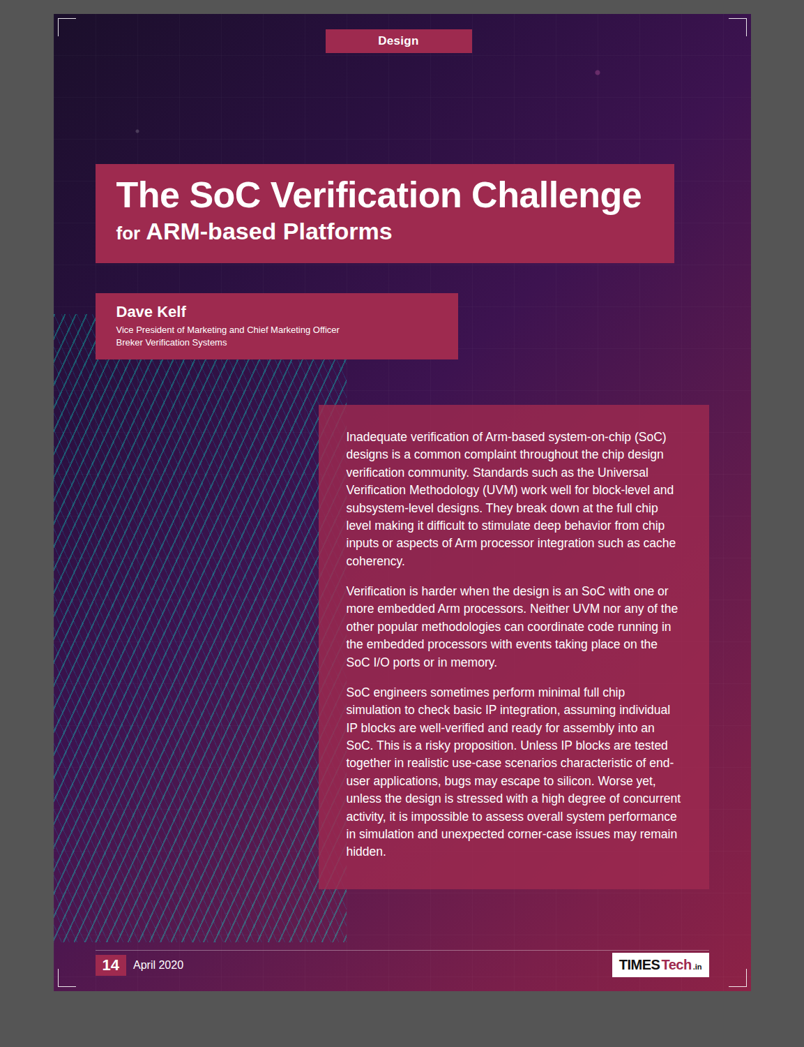Design
The SoC Verification Challenge
for ARM-based Platforms
Dave Kelf
Vice President of Marketing and Chief Marketing Officer
Breker Verification Systems
Inadequate verification of Arm-based system-on-chip (SoC) designs is a common complaint throughout the chip design verification community. Standards such as the Universal Verification Methodology (UVM) work well for block-level and subsystem-level designs. They break down at the full chip level making it difficult to stimulate deep behavior from chip inputs or aspects of Arm processor integration such as cache coherency.
Verification is harder when the design is an SoC with one or more embedded Arm processors. Neither UVM nor any of the other popular methodologies can coordinate code running in the embedded processors with events taking place on the SoC I/O ports or in memory.
SoC engineers sometimes perform minimal full chip simulation to check basic IP integration, assuming individual IP blocks are well-verified and ready for assembly into an SoC. This is a risky proposition. Unless IP blocks are tested together in realistic use-case scenarios characteristic of end-user applications, bugs may escape to silicon. Worse yet, unless the design is stressed with a high degree of concurrent activity, it is impossible to assess overall system performance in simulation and unexpected corner-case issues may remain hidden.
14 April 2020
TIMES Tech.in